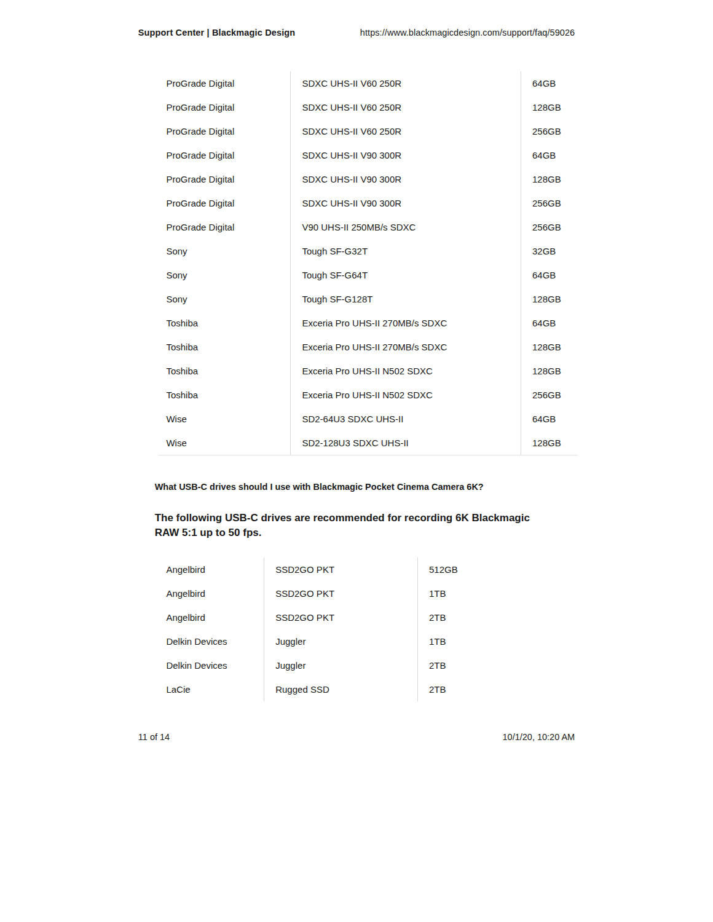Support Center | Blackmagic Design https://www.blackmagicdesign.com/support/faq/59026
| ProGrade Digital | SDXC UHS-II V60 250R | 64GB |
| ProGrade Digital | SDXC UHS-II V60 250R | 128GB |
| ProGrade Digital | SDXC UHS-II V60 250R | 256GB |
| ProGrade Digital | SDXC UHS-II V90 300R | 64GB |
| ProGrade Digital | SDXC UHS-II V90 300R | 128GB |
| ProGrade Digital | SDXC UHS-II V90 300R | 256GB |
| ProGrade Digital | V90 UHS-II 250MB/s SDXC | 256GB |
| Sony | Tough SF-G32T | 32GB |
| Sony | Tough SF-G64T | 64GB |
| Sony | Tough SF-G128T | 128GB |
| Toshiba | Exceria Pro UHS-II 270MB/s SDXC | 64GB |
| Toshiba | Exceria Pro UHS-II 270MB/s SDXC | 128GB |
| Toshiba | Exceria Pro UHS-II N502 SDXC | 128GB |
| Toshiba | Exceria Pro UHS-II N502 SDXC | 256GB |
| Wise | SD2-64U3 SDXC UHS-II | 64GB |
| Wise | SD2-128U3 SDXC UHS-II | 128GB |
What USB-C drives should I use with Blackmagic Pocket Cinema Camera 6K?
The following USB-C drives are recommended for recording 6K Blackmagic RAW 5:1 up to 50 fps.
| Angelbird | SSD2GO PKT | 512GB |
| Angelbird | SSD2GO PKT | 1TB |
| Angelbird | SSD2GO PKT | 2TB |
| Delkin Devices | Juggler | 1TB |
| Delkin Devices | Juggler | 2TB |
| LaCie | Rugged SSD | 2TB |
11 of 14 10/1/20, 10:20 AM